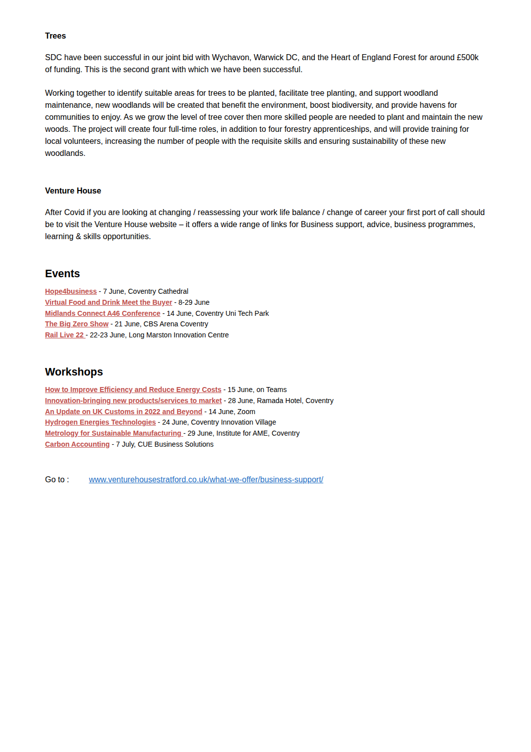Trees
SDC have been successful in our joint bid with Wychavon, Warwick DC, and the Heart of England Forest for around £500k of funding. This is the second grant with which we have been successful.
Working together to identify suitable areas for trees to be planted, facilitate tree planting, and support woodland maintenance, new woodlands will be created that benefit the environment, boost biodiversity, and provide havens for communities to enjoy. As we grow the level of tree cover then more skilled people are needed to plant and maintain the new woods. The project will create four full-time roles, in addition to four forestry apprenticeships, and will provide training for local volunteers, increasing the number of people with the requisite skills and ensuring sustainability of these new woodlands.
Venture House
After Covid if you are looking at changing / reassessing your work life balance / change of career your first port of call should be to visit the Venture House website – it offers a wide range of links for Business support, advice, business programmes, learning & skills opportunities.
Events
Hope4business - 7 June, Coventry Cathedral
Virtual Food and Drink Meet the Buyer - 8-29 June
Midlands Connect A46 Conference - 14 June, Coventry Uni Tech Park
The Big Zero Show - 21 June, CBS Arena Coventry
Rail Live 22 - 22-23 June, Long Marston Innovation Centre
Workshops
How to Improve Efficiency and Reduce Energy Costs - 15 June, on Teams
Innovation-bringing new products/services to market - 28 June, Ramada Hotel, Coventry
An Update on UK Customs in 2022 and Beyond - 14 June, Zoom
Hydrogen Energies Technologies - 24 June, Coventry Innovation Village
Metrology for Sustainable Manufacturing - 29 June, Institute for AME, Coventry
Carbon Accounting - 7 July, CUE Business Solutions
Go to : www.venturehousestratford.co.uk/what-we-offer/business-support/